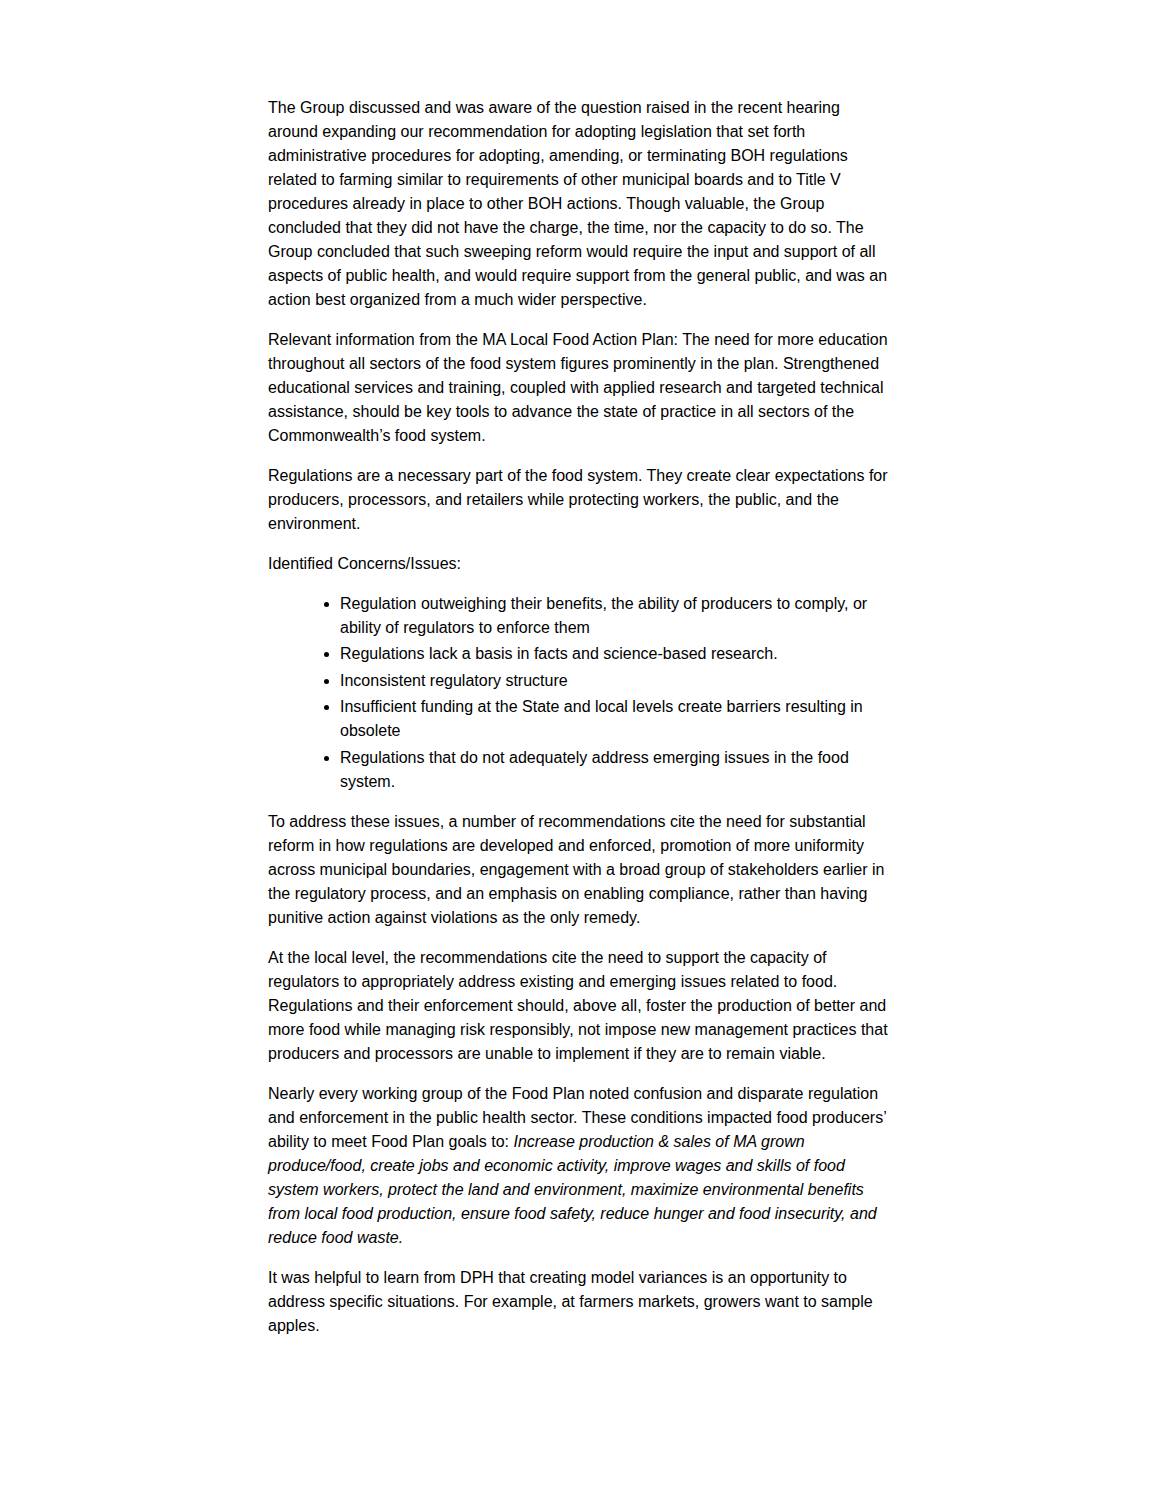The Group discussed and was aware of the question raised in the recent hearing around expanding our recommendation for adopting legislation that set forth administrative procedures for adopting, amending, or terminating BOH regulations related to farming similar to requirements of other municipal boards and to Title V procedures already in place to other BOH actions. Though valuable, the Group concluded that they did not have the charge, the time, nor the capacity to do so. The Group concluded that such sweeping reform would require the input and support of all aspects of public health, and would require support from the general public, and was an action best organized from a much wider perspective.
Relevant information from the MA Local Food Action Plan: The need for more education throughout all sectors of the food system figures prominently in the plan. Strengthened educational services and training, coupled with applied research and targeted technical assistance, should be key tools to advance the state of practice in all sectors of the Commonwealth’s food system.
Regulations are a necessary part of the food system. They create clear expectations for producers, processors, and retailers while protecting workers, the public, and the environment.
Identified Concerns/Issues:
Regulation outweighing their benefits, the ability of producers to comply, or ability of regulators to enforce them
Regulations lack a basis in facts and science-based research.
Inconsistent regulatory structure
Insufficient funding at the State and local levels create barriers resulting in obsolete
Regulations that do not adequately address emerging issues in the food system.
To address these issues, a number of recommendations cite the need for substantial reform in how regulations are developed and enforced, promotion of more uniformity across municipal boundaries, engagement with a broad group of stakeholders earlier in the regulatory process, and an emphasis on enabling compliance, rather than having punitive action against violations as the only remedy.
At the local level, the recommendations cite the need to support the capacity of regulators to appropriately address existing and emerging issues related to food. Regulations and their enforcement should, above all, foster the production of better and more food while managing risk responsibly, not impose new management practices that producers and processors are unable to implement if they are to remain viable.
Nearly every working group of the Food Plan noted confusion and disparate regulation and enforcement in the public health sector. These conditions impacted food producers’ ability to meet Food Plan goals to: Increase production & sales of MA grown produce/food, create jobs and economic activity, improve wages and skills of food system workers, protect the land and environment, maximize environmental benefits from local food production, ensure food safety, reduce hunger and food insecurity, and reduce food waste.
It was helpful to learn from DPH that creating model variances is an opportunity to address specific situations. For example, at farmers markets, growers want to sample apples.